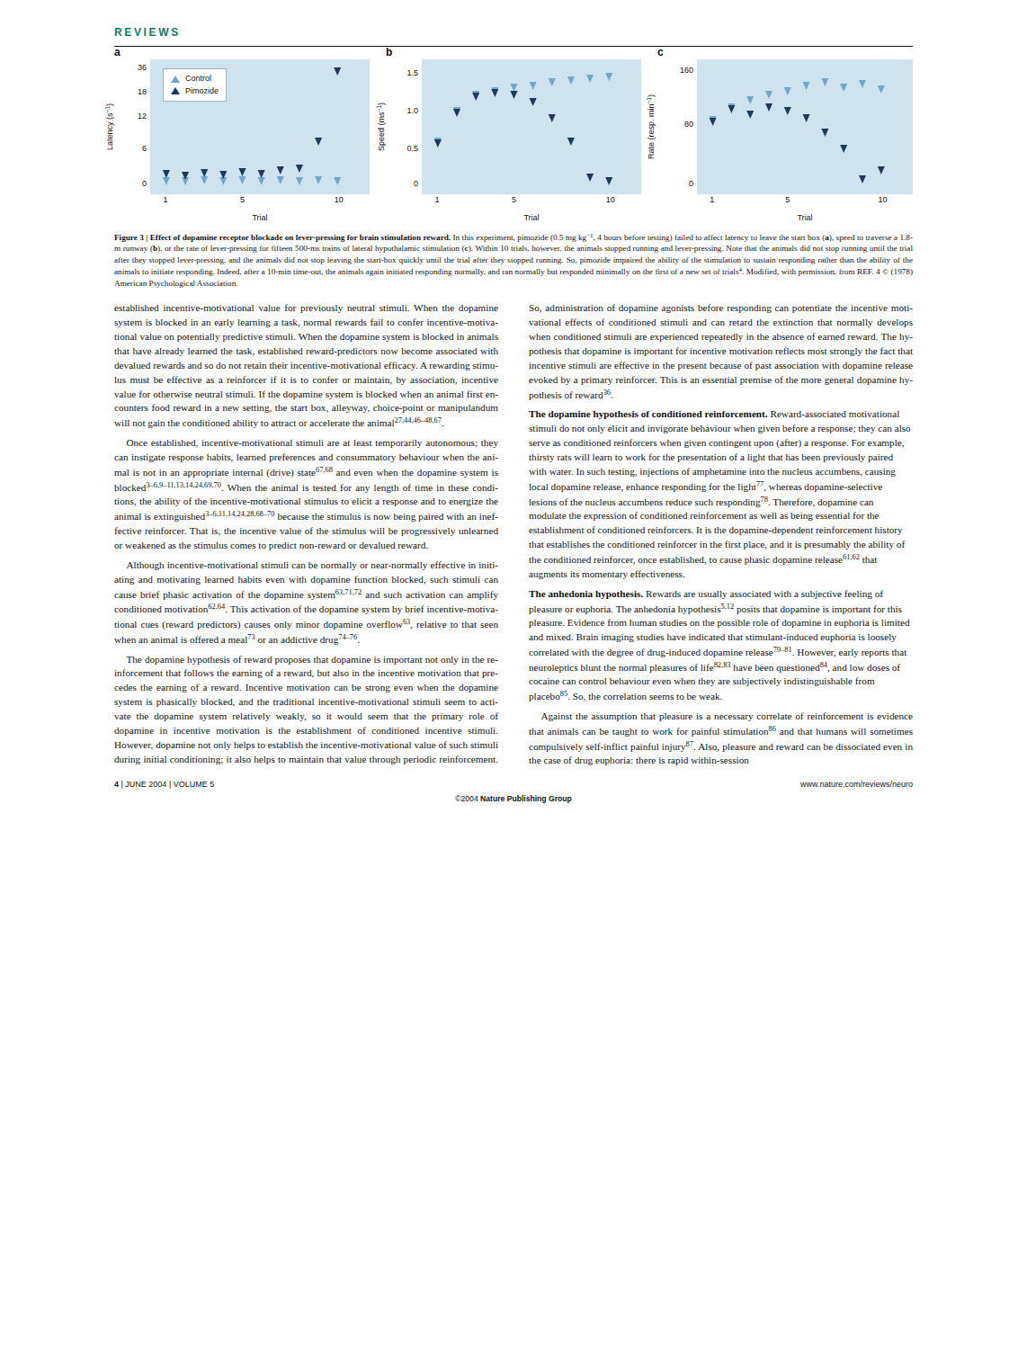REVIEWS
a
36 18 12 6 0
Latency (s−1)
Control
Pimozide
1 5 10
Trial
b
1.5 1.0 0.5 0
Speed (ms−1)
1 5 10
Trial
c
160 80 0
Rate (resp. min−1)
1 5 10
Trial
Figure 3 | Effect of dopamine receptor blockade on lever-pressing for brain stimulation reward. In this experiment, pimozide (0.5 mg kg−1, 4 hours before testing) failed to affect latency to leave the start box (a), speed to traverse a 1.8-m runway (b), or the rate of lever-pressing for fifteen 500-ms trains of lateral hypothalamic stimulation (c). Within 10 trials, however, the animals stopped running and lever-pressing. Note that the animals did not stop running until the trial after they stopped lever-pressing, and the animals did not stop leaving the start-box quickly until the trial after they stopped running. So, pimozide impaired the ability of the stimulation to sustain responding rather than the ability of the animals to initiate responding. Indeed, after a 10-min time-out, the animals again initiated responding normally, and ran normally but responded minimally on the first of a new set of trials4. Modified, with permission, from REF. 4 © (1978) American Psychological Association.
established incentive-motivational value for previously neutral stimuli. When the dopamine system is blocked in an early learning a task, normal rewards fail to confer incentive-motivational value on potentially predictive stimuli. When the dopamine system is blocked in animals that have already learned the task, established reward-predictors now become associated with devalued rewards and so do not retain their incentive-motivational efficacy. A rewarding stimulus must be effective as a reinforcer if it is to confer or maintain, by association, incentive value for otherwise neutral stimuli. If the dopamine system is blocked when an animal first encounters food reward in a new setting, the start box, alleyway, choice-point or manipulandum will not gain the conditioned ability to attract or accelerate the animal27,44,46–48,67.
Once established, incentive-motivational stimuli are at least temporarily autonomous; they can instigate response habits, learned preferences and consummatory behaviour when the animal is not in an appropriate internal (drive) state67,68 and even when the dopamine system is blocked3–6,9–11,13,14,24,69,70. When the animal is tested for any length of time in these conditions, the ability of the incentive-motivational stimulus to elicit a response and to energize the animal is extinguished3–6,11,14,24,28,68–70 because the stimulus is now being paired with an ineffective reinforcer. That is, the incentive value of the stimulus will be progressively unlearned or weakened as the stimulus comes to predict non-reward or devalued reward.
Although incentive-motivational stimuli can be normally or near-normally effective in initiating and motivating learned habits even with dopamine function blocked, such stimuli can cause brief phasic activation of the dopamine system63,71,72 and such activation can amplify conditioned motivation62,64. This activation of the dopamine system by brief incentive-motivational cues (reward predictors) causes only minor dopamine overflow63, relative to that seen when an animal is offered a meal73 or an addictive drug74–76.
The dopamine hypothesis of reward proposes that dopamine is important not only in the reinforcement that follows the earning of a reward, but also in the incentive motivation that precedes the earning of a reward. Incentive motivation can be strong even when the dopamine system is phasically blocked, and the traditional incentive-motivational stimuli seem to activate the dopamine system relatively weakly, so it would seem that the primary role of dopamine in incentive motivation is the establishment of conditioned incentive stimuli. However, dopamine not only helps to establish the incentive-motivational value of such stimuli during initial conditioning; it also helps to maintain that value through periodic reinforcement. So, administration of dopamine agonists before responding can potentiate the incentive motivational effects of conditioned stimuli and can retard the extinction that normally develops when conditioned stimuli are experienced repeatedly in the absence of earned reward. The hypothesis that dopamine is important for incentive motivation reflects most strongly the fact that incentive stimuli are effective in the present because of past association with dopamine release evoked by a primary reinforcer. This is an essential premise of the more general dopamine hypothesis of reward36.
The dopamine hypothesis of conditioned reinforcement.
Reward-associated motivational stimuli do not only elicit and invigorate behaviour when given before a response; they can also serve as conditioned reinforcers when given contingent upon (after) a response. For example, thirsty rats will learn to work for the presentation of a light that has been previously paired with water. In such testing, injections of amphetamine into the nucleus accumbens, causing local dopamine release, enhance responding for the light77, whereas dopamine-selective lesions of the nucleus accumbens reduce such responding78. Therefore, dopamine can modulate the expression of conditioned reinforcement as well as being essential for the establishment of conditioned reinforcers. It is the dopamine-dependent reinforcement history that establishes the conditioned reinforcer in the first place, and it is presumably the ability of the conditioned reinforcer, once established, to cause phasic dopamine release61,62 that augments its momentary effectiveness.
The anhedonia hypothesis.
Rewards are usually associated with a subjective feeling of pleasure or euphoria. The anhedonia hypothesis5,12 posits that dopamine is important for this pleasure. Evidence from human studies on the possible role of dopamine in euphoria is limited and mixed. Brain imaging studies have indicated that stimulant-induced euphoria is loosely correlated with the degree of drug-induced dopamine release79–81. However, early reports that neuroleptics blunt the normal pleasures of life82,83 have been questioned84, and low doses of cocaine can control behaviour even when they are subjectively indistinguishable from placebo85. So, the correlation seems to be weak.
Against the assumption that pleasure is a necessary correlate of reinforcement is evidence that animals can be taught to work for painful stimulation86 and that humans will sometimes compulsively self-inflict painful injury87. Also, pleasure and reward can be dissociated even in the case of drug euphoria: there is rapid within-session
4 | JUNE 2004 | VOLUME 5
www.nature.com/reviews/neuro
©2004 Nature Publishing Group